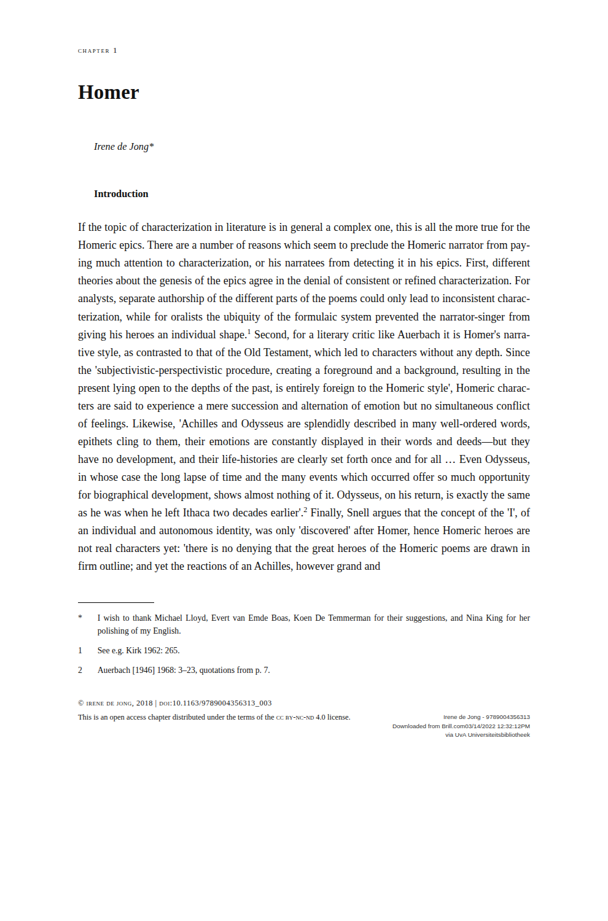Chapter 1
Homer
Irene de Jong*
Introduction
If the topic of characterization in literature is in general a complex one, this is all the more true for the Homeric epics. There are a number of reasons which seem to preclude the Homeric narrator from paying much attention to characterization, or his narratees from detecting it in his epics. First, different theories about the genesis of the epics agree in the denial of consistent or refined characterization. For analysts, separate authorship of the different parts of the poems could only lead to inconsistent characterization, while for oralists the ubiquity of the formulaic system prevented the narrator-singer from giving his heroes an individual shape.1 Second, for a literary critic like Auerbach it is Homer's narrative style, as contrasted to that of the Old Testament, which led to characters without any depth. Since the 'subjectivistic-perspectivistic procedure, creating a foreground and a background, resulting in the present lying open to the depths of the past, is entirely foreign to the Homeric style', Homeric characters are said to experience a mere succession and alternation of emotion but no simultaneous conflict of feelings. Likewise, 'Achilles and Odysseus are splendidly described in many well-ordered words, epithets cling to them, their emotions are constantly displayed in their words and deeds—but they have no development, and their life-histories are clearly set forth once and for all … Even Odysseus, in whose case the long lapse of time and the many events which occurred offer so much opportunity for biographical development, shows almost nothing of it. Odysseus, on his return, is exactly the same as he was when he left Ithaca two decades earlier'.2 Finally, Snell argues that the concept of the 'I', of an individual and autonomous identity, was only 'discovered' after Homer, hence Homeric heroes are not real characters yet: 'there is no denying that the great heroes of the Homeric poems are drawn in firm outline; and yet the reactions of an Achilles, however grand and
*
I wish to thank Michael Lloyd, Evert van Emde Boas, Koen De Temmerman for their suggestions, and Nina King for her polishing of my English.
1
See e.g. Kirk 1962: 265.
2
Auerbach [1946] 1968: 3–23, quotations from p. 7.
© irene de jong, 2018 | doi:10.1163/9789004356313_003
This is an open access chapter distributed under the terms of the cc by-nc-nd 4.0 license.
Irene de Jong - 9789004356313
Downloaded from Brill.com03/14/2022 12:32:12PM
via UvA Universiteitsbibliotheek